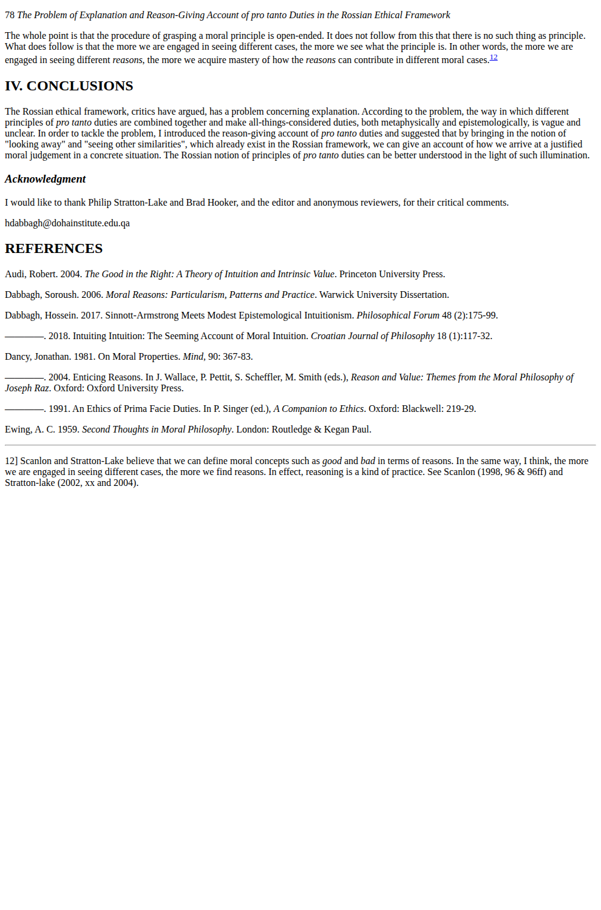78 The Problem of Explanation and Reason-Giving Account of pro tanto Duties in the Rossian Ethical Framework
The whole point is that the procedure of grasping a moral principle is open-ended. It does not follow from this that there is no such thing as principle. What does follow is that the more we are engaged in seeing different cases, the more we see what the principle is. In other words, the more we are engaged in seeing different reasons, the more we acquire mastery of how the reasons can contribute in different moral cases.12
IV. CONCLUSIONS
The Rossian ethical framework, critics have argued, has a problem concerning explanation. According to the problem, the way in which different principles of pro tanto duties are combined together and make all-things-considered duties, both metaphysically and epistemologically, is vague and unclear. In order to tackle the problem, I introduced the reason-giving account of pro tanto duties and suggested that by bringing in the notion of "looking away" and "seeing other similarities", which already exist in the Rossian framework, we can give an account of how we arrive at a justified moral judgement in a concrete situation. The Rossian notion of principles of pro tanto duties can be better understood in the light of such illumination.
Acknowledgment
I would like to thank Philip Stratton-Lake and Brad Hooker, and the editor and anonymous reviewers, for their critical comments.
hdabbagh@dohainstitute.edu.qa
REFERENCES
Audi, Robert. 2004. The Good in the Right: A Theory of Intuition and Intrinsic Value. Princeton University Press.
Dabbagh, Soroush. 2006. Moral Reasons: Particularism, Patterns and Practice. Warwick University Dissertation.
Dabbagh, Hossein. 2017. Sinnott-Armstrong Meets Modest Epistemological Intuitionism. Philosophical Forum 48 (2):175-99.
————. 2018. Intuiting Intuition: The Seeming Account of Moral Intuition. Croatian Journal of Philosophy 18 (1):117-32.
Dancy, Jonathan. 1981. On Moral Properties. Mind, 90: 367-83.
————. 2004. Enticing Reasons. In J. Wallace, P. Pettit, S. Scheffler, M. Smith (eds.), Reason and Value: Themes from the Moral Philosophy of Joseph Raz. Oxford: Oxford University Press.
————. 1991. An Ethics of Prima Facie Duties. In P. Singer (ed.), A Companion to Ethics. Oxford: Blackwell: 219-29.
Ewing, A. C. 1959. Second Thoughts in Moral Philosophy. London: Routledge & Kegan Paul.
12] Scanlon and Stratton-Lake believe that we can define moral concepts such as good and bad in terms of reasons. In the same way, I think, the more we are engaged in seeing different cases, the more we find reasons. In effect, reasoning is a kind of practice. See Scanlon (1998, 96 & 96ff) and Stratton-lake (2002, xx and 2004).